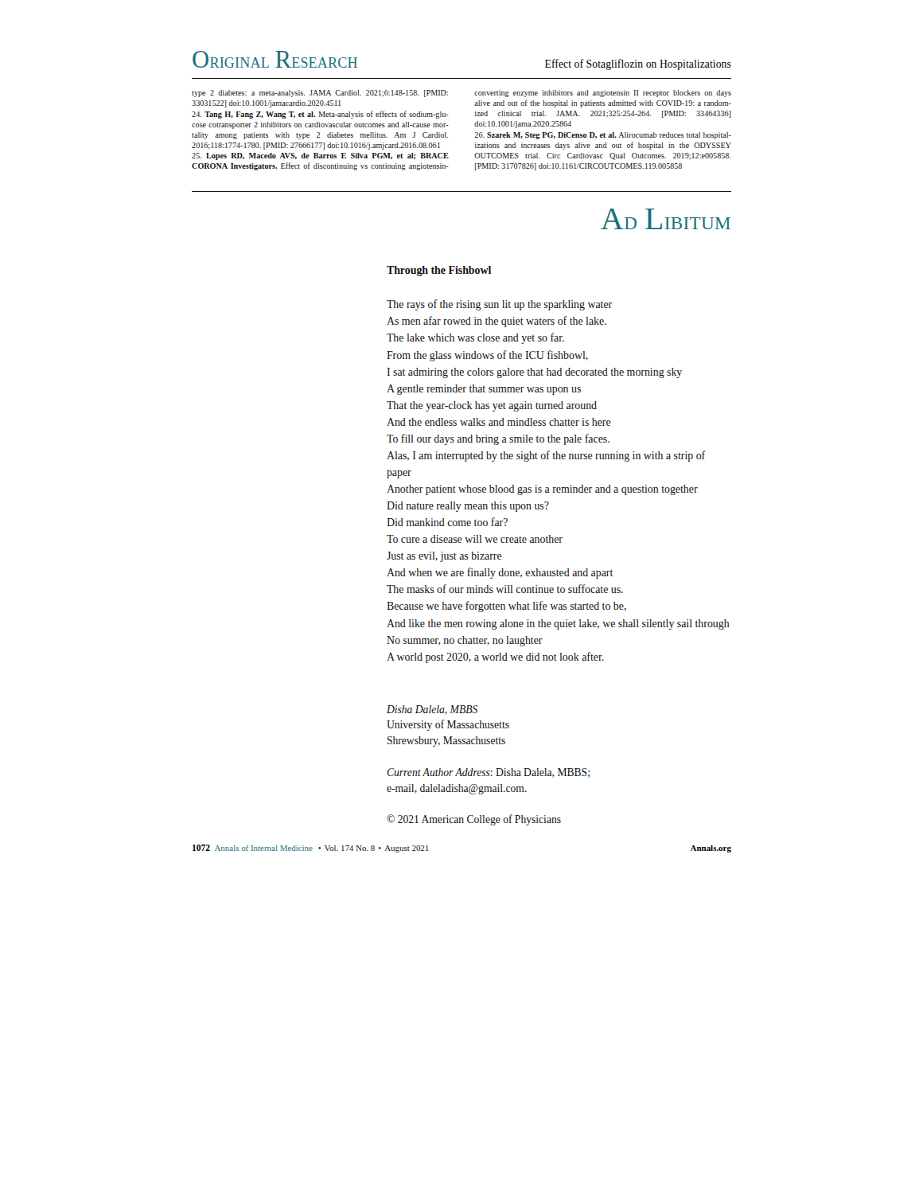Original Research
Effect of Sotagliflozin on Hospitalizations
type 2 diabetes: a meta-analysis. JAMA Cardiol. 2021;6:148-158. [PMID: 33031522] doi:10.1001/jamacardio.2020.4511
24. Tang H, Fang Z, Wang T, et al. Meta-analysis of effects of sodium-glucose cotransporter 2 inhibitors on cardiovascular outcomes and all-cause mortality among patients with type 2 diabetes mellitus. Am J Cardiol. 2016;118:1774-1780. [PMID: 27666177] doi:10.1016/j.amjcard.2016.08.061
25. Lopes RD, Macedo AVS, de Barros E Silva PGM, et al; BRACE CORONA Investigators. Effect of discontinuing vs continuing angiotensin-converting enzyme inhibitors and angiotensin II receptor blockers on days alive and out of the hospital in patients admitted with COVID-19: a randomized clinical trial. JAMA. 2021;325:254-264. [PMID: 33464336] doi:10.1001/jama.2020.25864
26. Szarek M, Steg PG, DiCenso D, et al. Alirocumab reduces total hospitalizations and increases days alive and out of hospital in the ODYSSEY OUTCOMES trial. Circ Cardiovasc Qual Outcomes. 2019;12:e005858. [PMID: 31707826] doi:10.1161/CIRCOUTCOMES.119.005858
Ad Libitum
Through the Fishbowl
The rays of the rising sun lit up the sparkling water As men afar rowed in the quiet waters of the lake. The lake which was close and yet so far. From the glass windows of the ICU fishbowl, I sat admiring the colors galore that had decorated the morning sky A gentle reminder that summer was upon us That the year-clock has yet again turned around And the endless walks and mindless chatter is here To fill our days and bring a smile to the pale faces. Alas, I am interrupted by the sight of the nurse running in with a strip of paper Another patient whose blood gas is a reminder and a question together Did nature really mean this upon us? Did mankind come too far? To cure a disease will we create another Just as evil, just as bizarre And when we are finally done, exhausted and apart The masks of our minds will continue to suffocate us. Because we have forgotten what life was started to be, And like the men rowing alone in the quiet lake, we shall silently sail through No summer, no chatter, no laughter A world post 2020, a world we did not look after.
Disha Dalela, MBBS
University of Massachusetts
Shrewsbury, Massachusetts
Current Author Address: Disha Dalela, MBBS;
e-mail, daleladisha@gmail.com.
© 2021 American College of Physicians
1072 Annals of Internal Medicine •Vol. 174 No. 8•August 2021
Annals.org